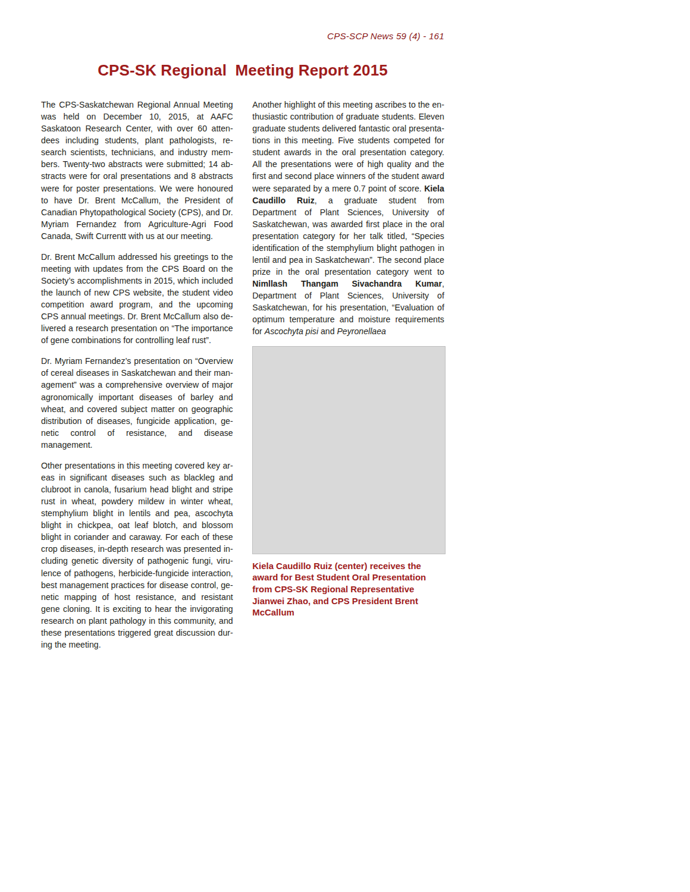CPS-SCP News 59 (4) - 161
CPS-SK Regional Meeting Report 2015
The CPS-Saskatchewan Regional Annual Meeting was held on December 10, 2015, at AAFC Saskatoon Research Center, with over 60 attendees including students, plant pathologists, research scientists, technicians, and industry members. Twenty-two abstracts were submitted; 14 abstracts were for oral presentations and 8 abstracts were for poster presentations. We were honoured to have Dr. Brent McCallum, the President of Canadian Phytopathological Society (CPS), and Dr. Myriam Fernandez from Agriculture-Agri Food Canada, Swift Currentt with us at our meeting.
Dr. Brent McCallum addressed his greetings to the meeting with updates from the CPS Board on the Society’s accomplishments in 2015, which included the launch of new CPS website, the student video competition award program, and the upcoming CPS annual meetings. Dr. Brent McCallum also delivered a research presentation on “The importance of gene combinations for controlling leaf rust”.
Dr. Myriam Fernandez’s presentation on “Overview of cereal diseases in Saskatchewan and their management” was a comprehensive overview of major agronomically important diseases of barley and wheat, and covered subject matter on geographic distribution of diseases, fungicide application, genetic control of resistance, and disease management.
Other presentations in this meeting covered key areas in significant diseases such as blackleg and clubroot in canola, fusarium head blight and stripe rust in wheat, powdery mildew in winter wheat, stemphylium blight in lentils and pea, ascochyta blight in chickpea, oat leaf blotch, and blossom blight in coriander and caraway. For each of these crop diseases, in-depth research was presented including genetic diversity of pathogenic fungi, virulence of pathogens, herbicide-fungicide interaction, best management practices for disease control, genetic mapping of host resistance, and resistant gene cloning. It is exciting to hear the invigorating research on plant pathology in this community, and these presentations triggered great discussion during the meeting.
Another highlight of this meeting ascribes to the enthusiastic contribution of graduate students. Eleven graduate students delivered fantastic oral presentations in this meeting. Five students competed for student awards in the oral presentation category. All the presentations were of high quality and the first and second place winners of the student award were separated by a mere 0.7 point of score. Kiela Caudillo Ruiz, a graduate student from Department of Plant Sciences, University of Saskatchewan, was awarded first place in the oral presentation category for her talk titled, “Species identification of the stemphylium blight pathogen in lentil and pea in Saskatchewan”. The second place prize in the oral presentation category went to Nimllash Thangam Sivachandra Kumar, Department of Plant Sciences, University of Saskatchewan, for his presentation, “Evaluation of optimum temperature and moisture requirements for Ascochyta pisi and Peyronellaea
Kiela Caudillo Ruiz (center) receives the award for Best Student Oral Presentation from CPS-SK Regional Representative Jianwei Zhao, and CPS President Brent McCallum